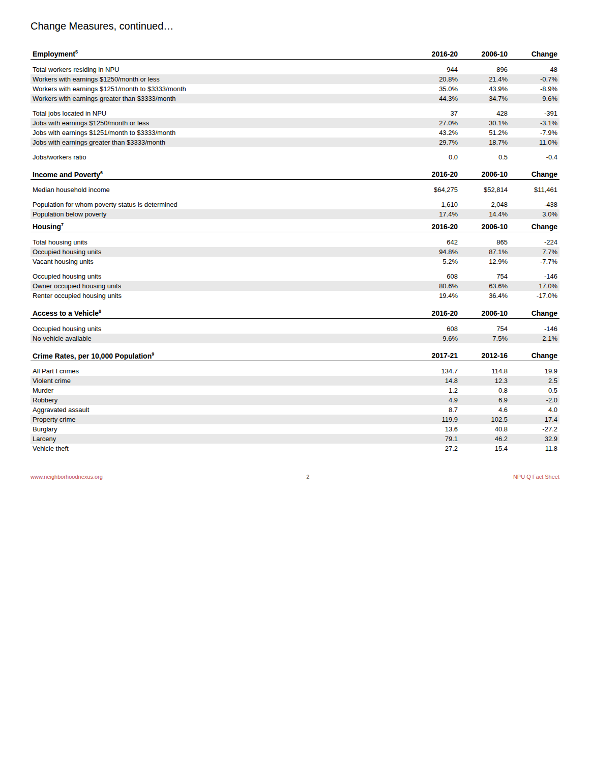Change Measures, continued…
| Employment 5 | 2016-20 | 2006-10 | Change |
| Total workers residing in NPU | 944 | 896 | 48 |
| Workers with earnings $1250/month or less | 20.8% | 21.4% | -0.7% |
| Workers with earnings $1251/month to $3333/month | 35.0% | 43.9% | -8.9% |
| Workers with earnings greater than $3333/month | 44.3% | 34.7% | 9.6% |
| Total jobs located in NPU | 37 | 428 | -391 |
| Jobs with earnings $1250/month or less | 27.0% | 30.1% | -3.1% |
| Jobs with earnings $1251/month to $3333/month | 43.2% | 51.2% | -7.9% |
| Jobs with earnings greater than $3333/month | 29.7% | 18.7% | 11.0% |
| Jobs/workers ratio | 0.0 | 0.5 | -0.4 |
| Income and Poverty 6 | 2016-20 | 2006-10 | Change |
| Median household income | $64,275 | $52,814 | $11,461 |
| Population for whom poverty status is determined | 1,610 | 2,048 | -438 |
| Population below poverty | 17.4% | 14.4% | 3.0% |
| Housing 7 | 2016-20 | 2006-10 | Change |
| Total housing units | 642 | 865 | -224 |
| Occupied housing units | 94.8% | 87.1% | 7.7% |
| Vacant housing units | 5.2% | 12.9% | -7.7% |
| Occupied housing units | 608 | 754 | -146 |
| Owner occupied housing units | 80.6% | 63.6% | 17.0% |
| Renter occupied housing units | 19.4% | 36.4% | -17.0% |
| Access to a Vehicle 8 | 2016-20 | 2006-10 | Change |
| Occupied housing units | 608 | 754 | -146 |
| No vehicle available | 9.6% | 7.5% | 2.1% |
| Crime Rates, per 10,000 Population 9 | 2017-21 | 2012-16 | Change |
| All Part I crimes | 134.7 | 114.8 | 19.9 |
| Violent crime | 14.8 | 12.3 | 2.5 |
| Murder | 1.2 | 0.8 | 0.5 |
| Robbery | 4.9 | 6.9 | -2.0 |
| Aggravated assault | 8.7 | 4.6 | 4.0 |
| Property crime | 119.9 | 102.5 | 17.4 |
| Burglary | 13.6 | 40.8 | -27.2 |
| Larceny | 79.1 | 46.2 | 32.9 |
| Vehicle theft | 27.2 | 15.4 | 11.8 |
www.neighborhoodnexus.org
2
NPU Q Fact Sheet